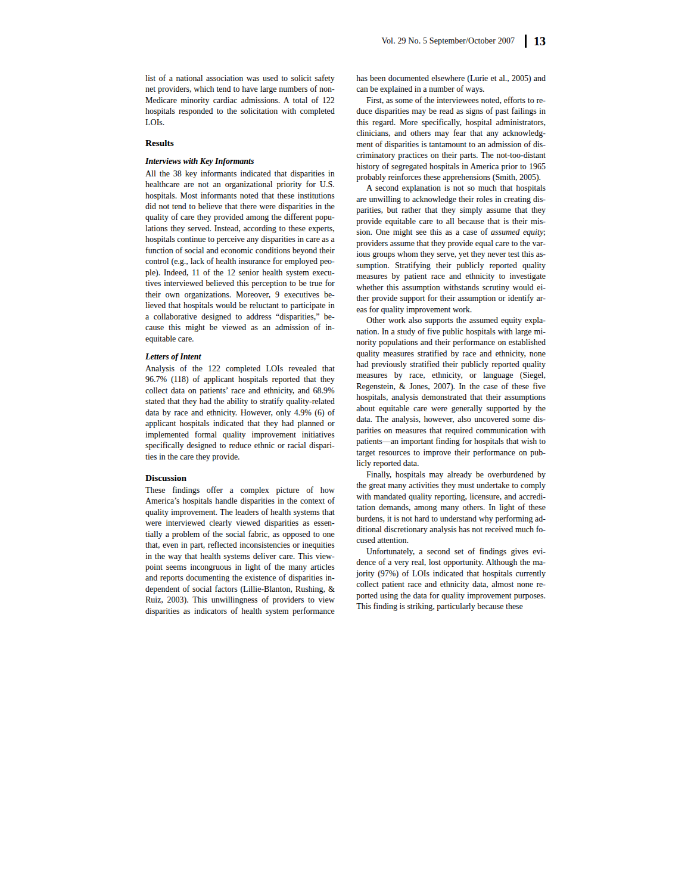Vol. 29 No. 5 September/October 2007 13
list of a national association was used to solicit safety net providers, which tend to have large numbers of non-Medicare minority cardiac admissions. A total of 122 hospitals responded to the solicitation with completed LOIs.
Results
Interviews with Key Informants
All the 38 key informants indicated that disparities in healthcare are not an organizational priority for U.S. hospitals. Most informants noted that these institutions did not tend to believe that there were disparities in the quality of care they provided among the different populations they served. Instead, according to these experts, hospitals continue to perceive any disparities in care as a function of social and economic conditions beyond their control (e.g., lack of health insurance for employed people). Indeed, 11 of the 12 senior health system executives interviewed believed this perception to be true for their own organizations. Moreover, 9 executives believed that hospitals would be reluctant to participate in a collaborative designed to address “disparities,” because this might be viewed as an admission of inequitable care.
Letters of Intent
Analysis of the 122 completed LOIs revealed that 96.7% (118) of applicant hospitals reported that they collect data on patients’ race and ethnicity, and 68.9% stated that they had the ability to stratify quality-related data by race and ethnicity. However, only 4.9% (6) of applicant hospitals indicated that they had planned or implemented formal quality improvement initiatives specifically designed to reduce ethnic or racial disparities in the care they provide.
Discussion
These findings offer a complex picture of how America’s hospitals handle disparities in the context of quality improvement. The leaders of health systems that were interviewed clearly viewed disparities as essentially a problem of the social fabric, as opposed to one that, even in part, reflected inconsistencies or inequities in the way that health systems deliver care. This viewpoint seems incongruous in light of the many articles and reports documenting the existence of disparities independent of social factors (Lillie-Blanton, Rushing, & Ruiz, 2003). This unwillingness of providers to view disparities as indicators of health system performance has been documented elsewhere (Lurie et al., 2005) and can be explained in a number of ways.
First, as some of the interviewees noted, efforts to reduce disparities may be read as signs of past failings in this regard. More specifically, hospital administrators, clinicians, and others may fear that any acknowledgment of disparities is tantamount to an admission of discriminatory practices on their parts. The not-too-distant history of segregated hospitals in America prior to 1965 probably reinforces these apprehensions (Smith, 2005).
A second explanation is not so much that hospitals are unwilling to acknowledge their roles in creating disparities, but rather that they simply assume that they provide equitable care to all because that is their mission. One might see this as a case of assumed equity; providers assume that they provide equal care to the various groups whom they serve, yet they never test this assumption. Stratifying their publicly reported quality measures by patient race and ethnicity to investigate whether this assumption withstands scrutiny would either provide support for their assumption or identify areas for quality improvement work.
Other work also supports the assumed equity explanation. In a study of five public hospitals with large minority populations and their performance on established quality measures stratified by race and ethnicity, none had previously stratified their publicly reported quality measures by race, ethnicity, or language (Siegel, Regenstein, & Jones, 2007). In the case of these five hospitals, analysis demonstrated that their assumptions about equitable care were generally supported by the data. The analysis, however, also uncovered some disparities on measures that required communication with patients—an important finding for hospitals that wish to target resources to improve their performance on publicly reported data.
Finally, hospitals may already be overburdened by the great many activities they must undertake to comply with mandated quality reporting, licensure, and accreditation demands, among many others. In light of these burdens, it is not hard to understand why performing additional discretionary analysis has not received much focused attention.
Unfortunately, a second set of findings gives evidence of a very real, lost opportunity. Although the majority (97%) of LOIs indicated that hospitals currently collect patient race and ethnicity data, almost none reported using the data for quality improvement purposes. This finding is striking, particularly because these